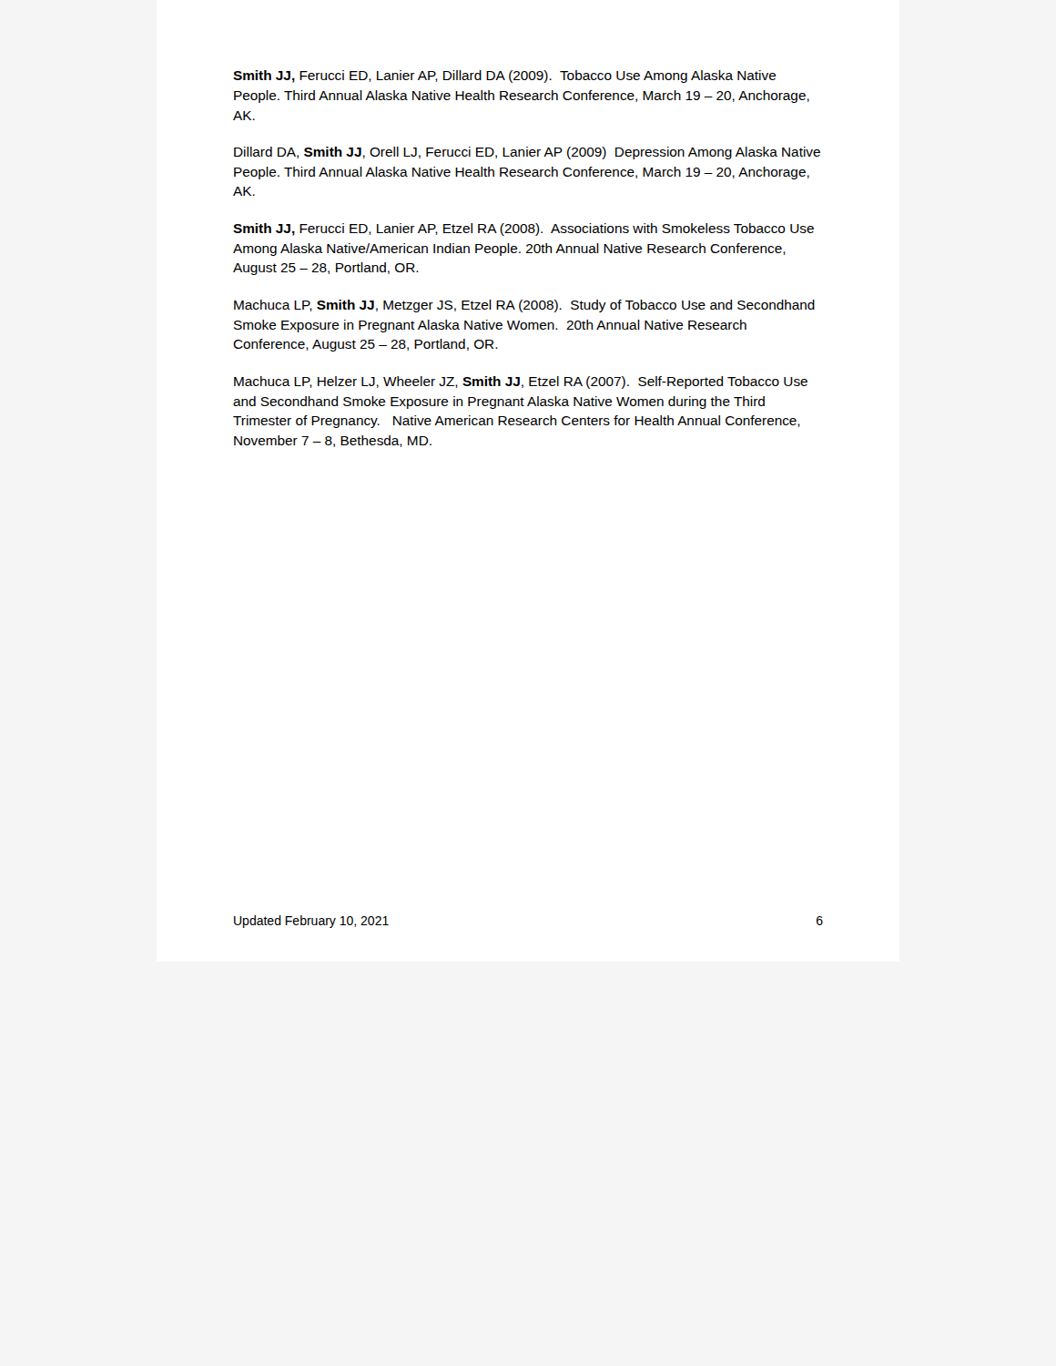Smith JJ, Ferucci ED, Lanier AP, Dillard DA (2009). Tobacco Use Among Alaska Native People. Third Annual Alaska Native Health Research Conference, March 19 – 20, Anchorage, AK.
Dillard DA, Smith JJ, Orell LJ, Ferucci ED, Lanier AP (2009) Depression Among Alaska Native People. Third Annual Alaska Native Health Research Conference, March 19 – 20, Anchorage, AK.
Smith JJ, Ferucci ED, Lanier AP, Etzel RA (2008). Associations with Smokeless Tobacco Use Among Alaska Native/American Indian People. 20th Annual Native Research Conference, August 25 – 28, Portland, OR.
Machuca LP, Smith JJ, Metzger JS, Etzel RA (2008). Study of Tobacco Use and Secondhand Smoke Exposure in Pregnant Alaska Native Women. 20th Annual Native Research Conference, August 25 – 28, Portland, OR.
Machuca LP, Helzer LJ, Wheeler JZ, Smith JJ, Etzel RA (2007). Self-Reported Tobacco Use and Secondhand Smoke Exposure in Pregnant Alaska Native Women during the Third Trimester of Pregnancy. Native American Research Centers for Health Annual Conference, November 7 – 8, Bethesda, MD.
Updated February 10, 2021 6